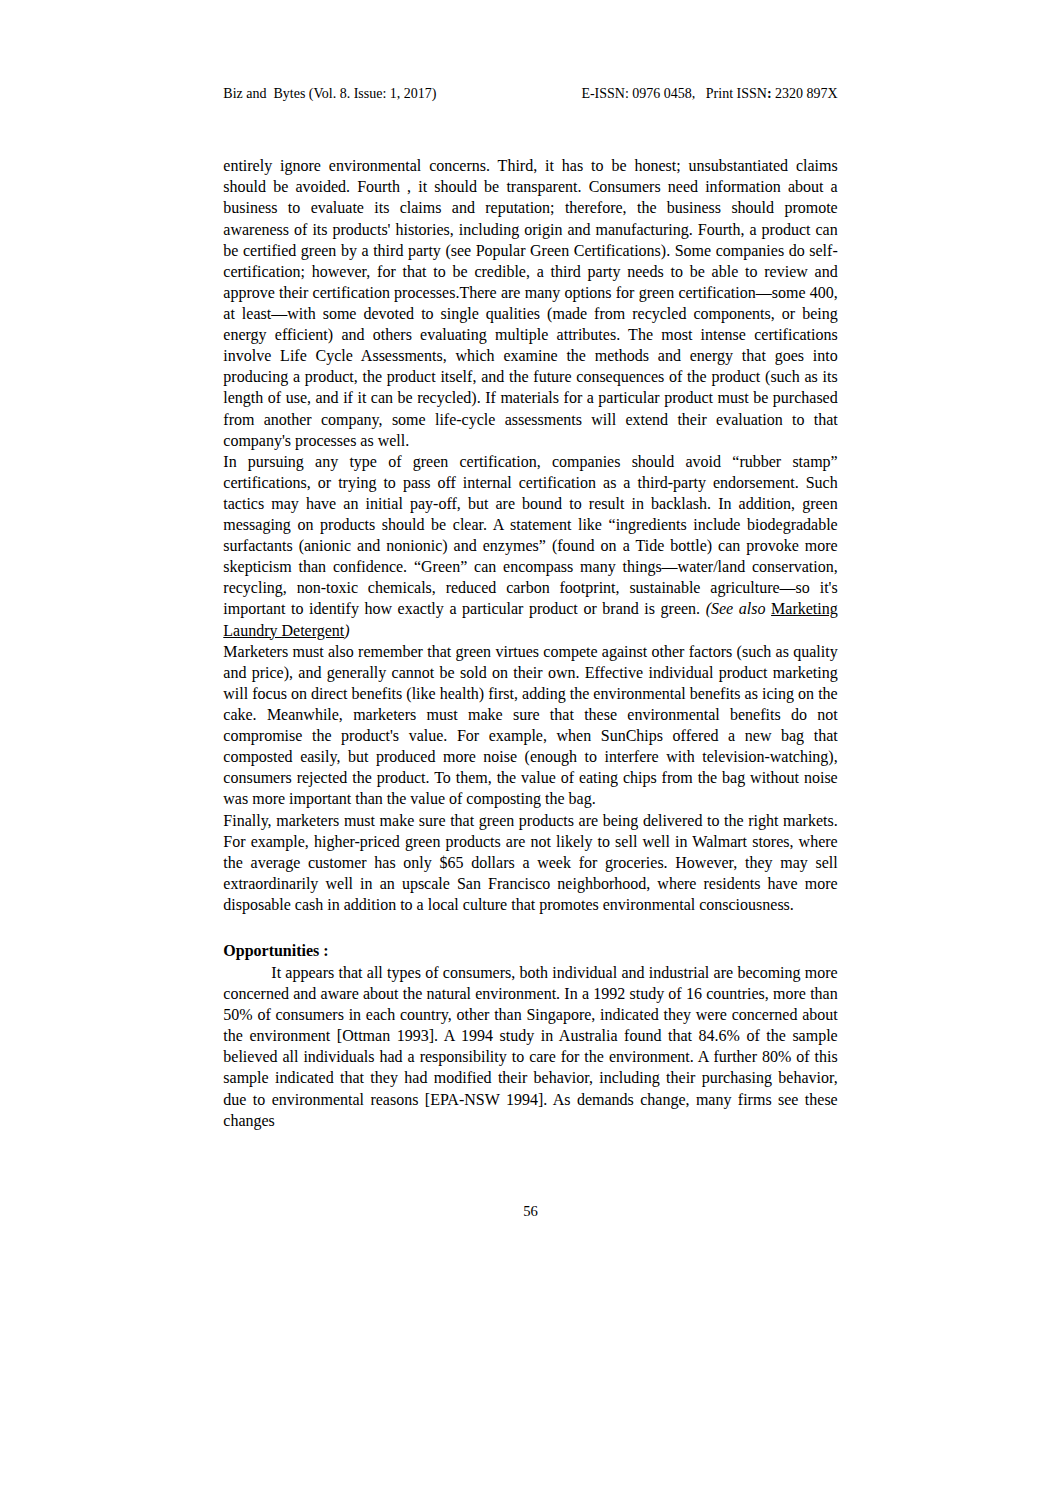Biz and Bytes (Vol. 8. Issue: 1, 2017)
E-ISSN: 0976 0458, Print ISSN: 2320 897X
entirely ignore environmental concerns. Third, it has to be honest; unsubstantiated claims should be avoided. Fourth , it should be transparent. Consumers need information about a business to evaluate its claims and reputation; therefore, the business should promote awareness of its products' histories, including origin and manufacturing. Fourth, a product can be certified green by a third party (see Popular Green Certifications). Some companies do self-certification; however, for that to be credible, a third party needs to be able to review and approve their certification processes.There are many options for green certification—some 400, at least—with some devoted to single qualities (made from recycled components, or being energy efficient) and others evaluating multiple attributes. The most intense certifications involve Life Cycle Assessments, which examine the methods and energy that goes into producing a product, the product itself, and the future consequences of the product (such as its length of use, and if it can be recycled). If materials for a particular product must be purchased from another company, some life-cycle assessments will extend their evaluation to that company's processes as well.
In pursuing any type of green certification, companies should avoid “rubber stamp” certifications, or trying to pass off internal certification as a third-party endorsement. Such tactics may have an initial pay-off, but are bound to result in backlash. In addition, green messaging on products should be clear. A statement like “ingredients include biodegradable surfactants (anionic and nonionic) and enzymes” (found on a Tide bottle) can provoke more skepticism than confidence. “Green” can encompass many things—water/land conservation, recycling, non-toxic chemicals, reduced carbon footprint, sustainable agriculture—so it's important to identify how exactly a particular product or brand is green. (See also Marketing Laundry Detergent)
Marketers must also remember that green virtues compete against other factors (such as quality and price), and generally cannot be sold on their own. Effective individual product marketing will focus on direct benefits (like health) first, adding the environmental benefits as icing on the cake. Meanwhile, marketers must make sure that these environmental benefits do not compromise the product's value. For example, when SunChips offered a new bag that composted easily, but produced more noise (enough to interfere with television-watching), consumers rejected the product. To them, the value of eating chips from the bag without noise was more important than the value of composting the bag.
Finally, marketers must make sure that green products are being delivered to the right markets. For example, higher-priced green products are not likely to sell well in Walmart stores, where the average customer has only $65 dollars a week for groceries. However, they may sell extraordinarily well in an upscale San Francisco neighborhood, where residents have more disposable cash in addition to a local culture that promotes environmental consciousness.
Opportunities :
It appears that all types of consumers, both individual and industrial are becoming more concerned and aware about the natural environment. In a 1992 study of 16 countries, more than 50% of consumers in each country, other than Singapore, indicated they were concerned about the environment [Ottman 1993]. A 1994 study in Australia found that 84.6% of the sample believed all individuals had a responsibility to care for the environment. A further 80% of this sample indicated that they had modified their behavior, including their purchasing behavior, due to environmental reasons [EPA-NSW 1994]. As demands change, many firms see these changes
56